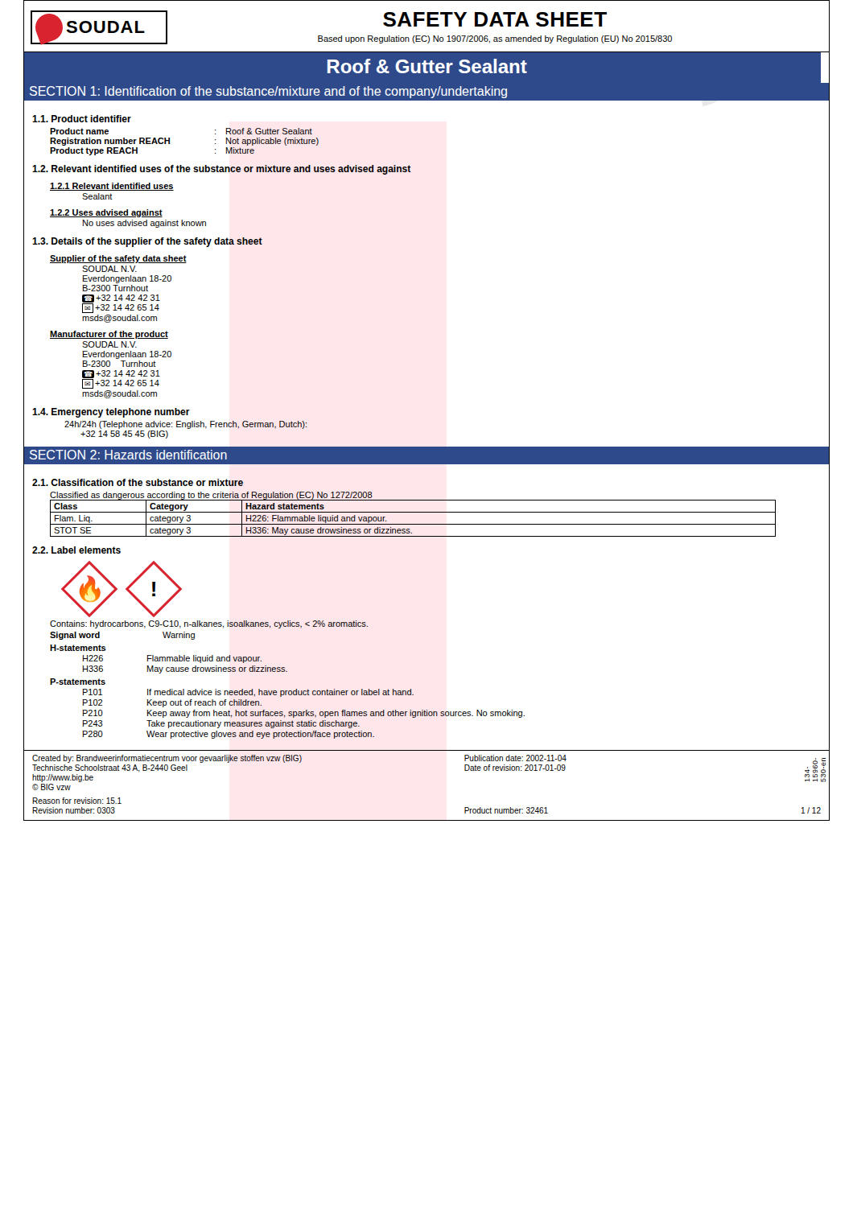SOUDAL
SOUDAL
SAFETY DATA SHEET
Based upon Regulation (EC) No 1907/2006, as amended by Regulation (EU) No 2015/830
Roof & Gutter Sealant
SECTION 1: Identification of the substance/mixture and of the company/undertaking
1.1. Product identifier
| Product name | : | Roof & Gutter Sealant |
| Registration number REACH | : | Not applicable (mixture) |
| Product type REACH | : | Mixture |
1.2. Relevant identified uses of the substance or mixture and uses advised against
1.2.1 Relevant identified uses
Sealant
1.2.2 Uses advised against
No uses advised against known
1.3. Details of the supplier of the safety data sheet
Supplier of the safety data sheet
SOUDAL N.V.
Everdongenlaan 18-20
B-2300 Turnhout
☎+32 14 42 42 31
✉+32 14 42 65 14
msds@soudal.com
Manufacturer of the product
SOUDAL N.V.
Everdongenlaan 18-20
B-2300 Turnhout
☎+32 14 42 42 31
✉+32 14 42 65 14
msds@soudal.com
1.4. Emergency telephone number
24h/24h (Telephone advice: English, French, German, Dutch):
+32 14 58 45 45 (BIG)
SECTION 2: Hazards identification
2.1. Classification of the substance or mixture
Classified as dangerous according to the criteria of Regulation (EC) No 1272/2008
| Class | Category | Hazard statements |
| --- | --- | --- |
| Flam. Liq. | category 3 | H226: Flammable liquid and vapour. |
| STOT SE | category 3 | H336: May cause drowsiness or dizziness. |
2.2. Label elements
🔥
!
Contains: hydrocarbons, C9-C10, n-alkanes, isoalkanes, cyclics, < 2% aromatics.
Signal word
Warning
H-statements
H226
Flammable liquid and vapour.
H336
May cause drowsiness or dizziness.
P-statements
P101
If medical advice is needed, have product container or label at hand.
P102
Keep out of reach of children.
P210
Keep away from heat, hot surfaces, sparks, open flames and other ignition sources. No smoking.
P243
Take precautionary measures against static discharge.
P280
Wear protective gloves and eye protection/face protection.
Created by: Brandweerinformatiecentrum voor gevaarlijke stoffen vzw (BIG)
Technische Schoolstraat 43 A, B-2440 Geel
http://www.big.be
© BIG vzw
Publication date: 2002-11-04
Date of revision: 2017-01-09
134-15960-530-en
Reason for revision: 15.1
Revision number: 0303
Product number: 32461
1 / 12